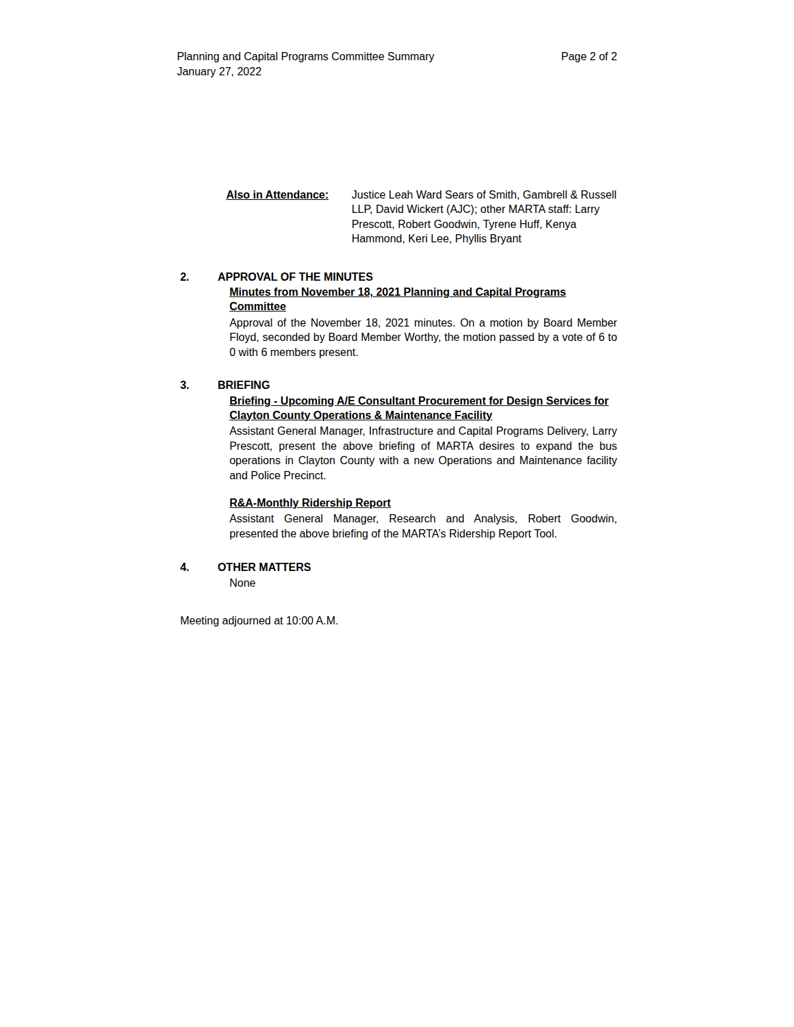Planning and Capital Programs Committee Summary
January 27, 2022
Page 2 of 2
Also in Attendance:
Justice Leah Ward Sears of Smith, Gambrell & Russell LLP, David Wickert (AJC); other MARTA staff: Larry Prescott, Robert Goodwin, Tyrene Huff, Kenya Hammond, Keri Lee, Phyllis Bryant
2.
APPROVAL OF THE MINUTES
Minutes from November 18, 2021 Planning and Capital Programs Committee
Approval of the November 18, 2021 minutes. On a motion by Board Member Floyd, seconded by Board Member Worthy, the motion passed by a vote of 6 to 0 with 6 members present.
3.
BRIEFING
Briefing - Upcoming A/E Consultant Procurement for Design Services for Clayton County Operations & Maintenance Facility
Assistant General Manager, Infrastructure and Capital Programs Delivery, Larry Prescott, present the above briefing of MARTA desires to expand the bus operations in Clayton County with a new Operations and Maintenance facility and Police Precinct.
R&A-Monthly Ridership Report
Assistant General Manager, Research and Analysis, Robert Goodwin, presented the above briefing of the MARTA’s Ridership Report Tool.
4.
OTHER MATTERS
None
Meeting adjourned at 10:00 A.M.